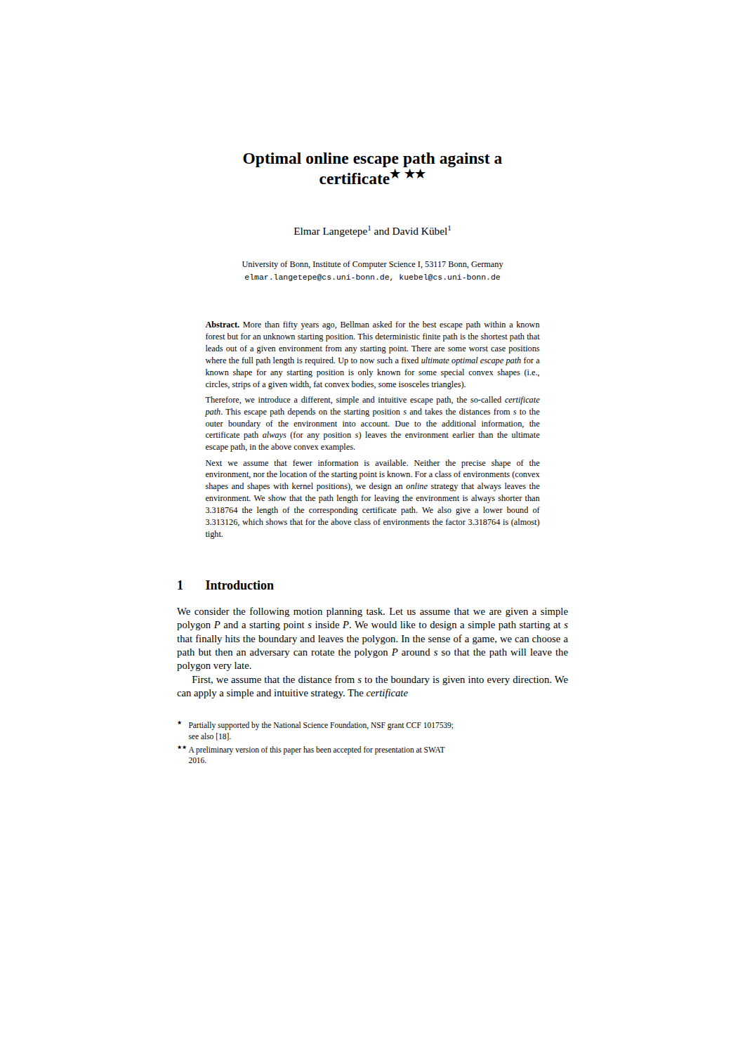Optimal online escape path against a
certificate★ ★★
Elmar Langetepe1 and David Kübel1
University of Bonn, Institute of Computer Science I, 53117 Bonn, Germany
elmar.langetepe@cs.uni-bonn.de, kuebel@cs.uni-bonn.de
Abstract. More than fifty years ago, Bellman asked for the best escape path within a known forest but for an unknown starting position. This deterministic finite path is the shortest path that leads out of a given environment from any starting point. There are some worst case positions where the full path length is required. Up to now such a fixed ultimate optimal escape path for a known shape for any starting position is only known for some special convex shapes (i.e., circles, strips of a given width, fat convex bodies, some isosceles triangles).
Therefore, we introduce a different, simple and intuitive escape path, the so-called certificate path. This escape path depends on the starting position s and takes the distances from s to the outer boundary of the environment into account. Due to the additional information, the certificate path always (for any position s) leaves the environment earlier than the ultimate escape path, in the above convex examples.
Next we assume that fewer information is available. Neither the precise shape of the environment, nor the location of the starting point is known. For a class of environments (convex shapes and shapes with kernel positions), we design an online strategy that always leaves the environment. We show that the path length for leaving the environment is always shorter than 3.318764 the length of the corresponding certificate path. We also give a lower bound of 3.313126, which shows that for the above class of environments the factor 3.318764 is (almost) tight.
1 Introduction
We consider the following motion planning task. Let us assume that we are given a simple polygon P and a starting point s inside P. We would like to design a simple path starting at s that finally hits the boundary and leaves the polygon. In the sense of a game, we can choose a path but then an adversary can rotate the polygon P around s so that the path will leave the polygon very late.
First, we assume that the distance from s to the boundary is given into every direction. We can apply a simple and intuitive strategy. The certificate
★
Partially supported by the National Science Foundation, NSF grant CCF 1017539;see also [18].
★★
A preliminary version of this paper has been accepted for presentation at SWAT2016.